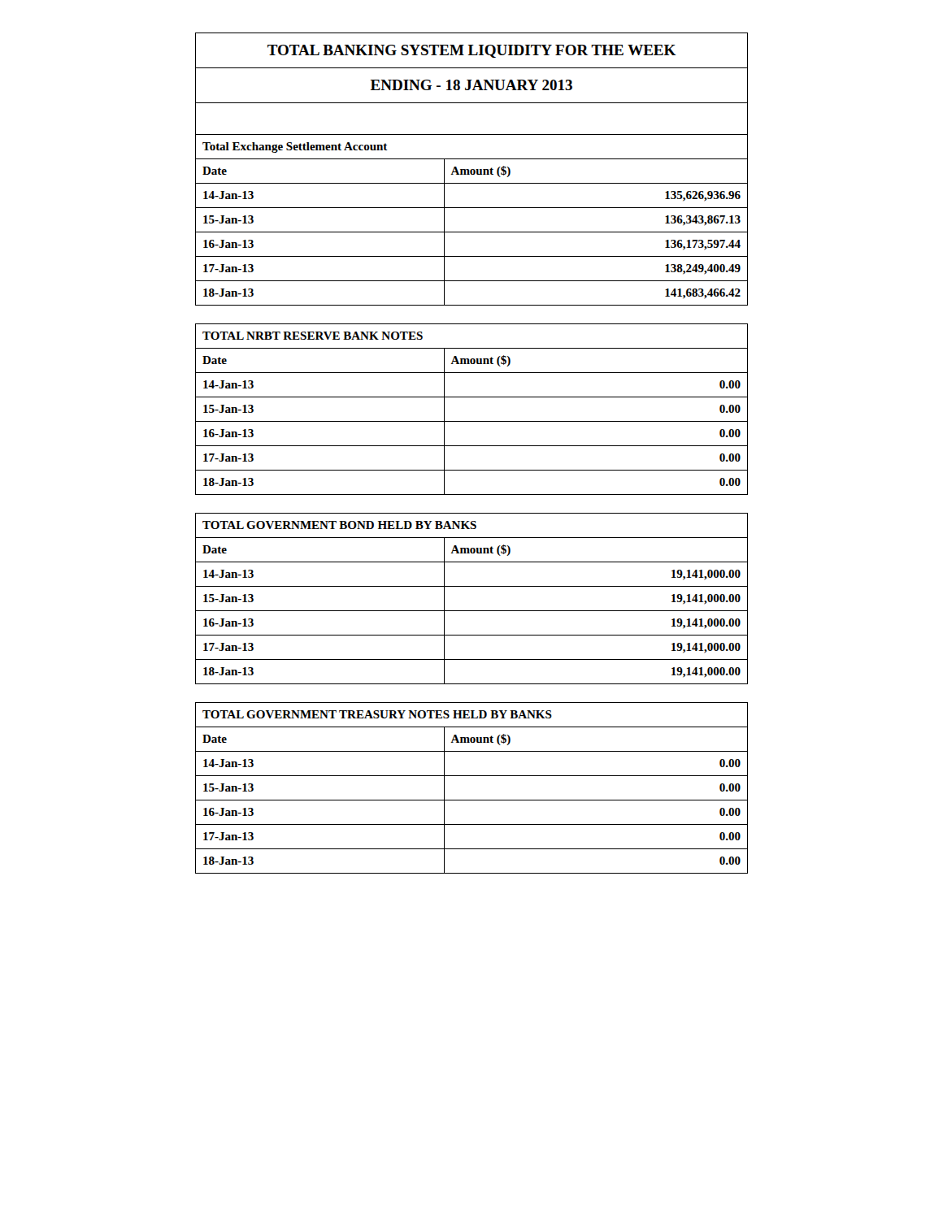| TOTAL BANKING SYSTEM LIQUIDITY FOR THE WEEK |
| ENDING - 18 JANUARY 2013 |
| Total Exchange Settlement Account |
| Date | Amount ($) |
| 14-Jan-13 | 135,626,936.96 |
| 15-Jan-13 | 136,343,867.13 |
| 16-Jan-13 | 136,173,597.44 |
| 17-Jan-13 | 138,249,400.49 |
| 18-Jan-13 | 141,683,466.42 |
| TOTAL NRBT RESERVE BANK NOTES |
| Date | Amount ($) |
| 14-Jan-13 | 0.00 |
| 15-Jan-13 | 0.00 |
| 16-Jan-13 | 0.00 |
| 17-Jan-13 | 0.00 |
| 18-Jan-13 | 0.00 |
| TOTAL GOVERNMENT BOND HELD BY BANKS |
| Date | Amount ($) |
| 14-Jan-13 | 19,141,000.00 |
| 15-Jan-13 | 19,141,000.00 |
| 16-Jan-13 | 19,141,000.00 |
| 17-Jan-13 | 19,141,000.00 |
| 18-Jan-13 | 19,141,000.00 |
| TOTAL GOVERNMENT TREASURY NOTES HELD BY BANKS |
| Date | Amount ($) |
| 14-Jan-13 | 0.00 |
| 15-Jan-13 | 0.00 |
| 16-Jan-13 | 0.00 |
| 17-Jan-13 | 0.00 |
| 18-Jan-13 | 0.00 |